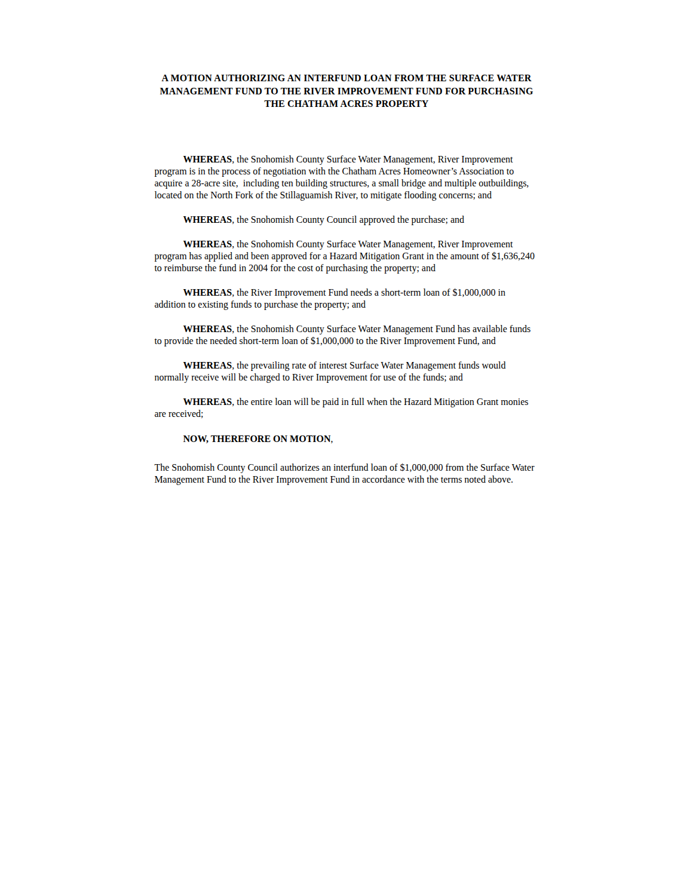A MOTION AUTHORIZING AN INTERFUND LOAN FROM THE SURFACE WATER
MANAGEMENT FUND TO THE RIVER IMPROVEMENT FUND FOR PURCHASING
THE CHATHAM ACRES PROPERTY
WHEREAS, the Snohomish County Surface Water Management, River Improvement program is in the process of negotiation with the Chatham Acres Homeowner’s Association to acquire a 28-acre site, including ten building structures, a small bridge and multiple outbuildings, located on the North Fork of the Stillaguamish River, to mitigate flooding concerns; and
WHEREAS, the Snohomish County Council approved the purchase; and
WHEREAS, the Snohomish County Surface Water Management, River Improvement program has applied and been approved for a Hazard Mitigation Grant in the amount of $1,636,240 to reimburse the fund in 2004 for the cost of purchasing the property; and
WHEREAS, the River Improvement Fund needs a short-term loan of $1,000,000 in addition to existing funds to purchase the property; and
WHEREAS, the Snohomish County Surface Water Management Fund has available funds to provide the needed short-term loan of $1,000,000 to the River Improvement Fund, and
WHEREAS, the prevailing rate of interest Surface Water Management funds would normally receive will be charged to River Improvement for use of the funds; and
WHEREAS, the entire loan will be paid in full when the Hazard Mitigation Grant monies are received;
NOW, THEREFORE ON MOTION,
The Snohomish County Council authorizes an interfund loan of $1,000,000 from the Surface Water Management Fund to the River Improvement Fund in accordance with the terms noted above.